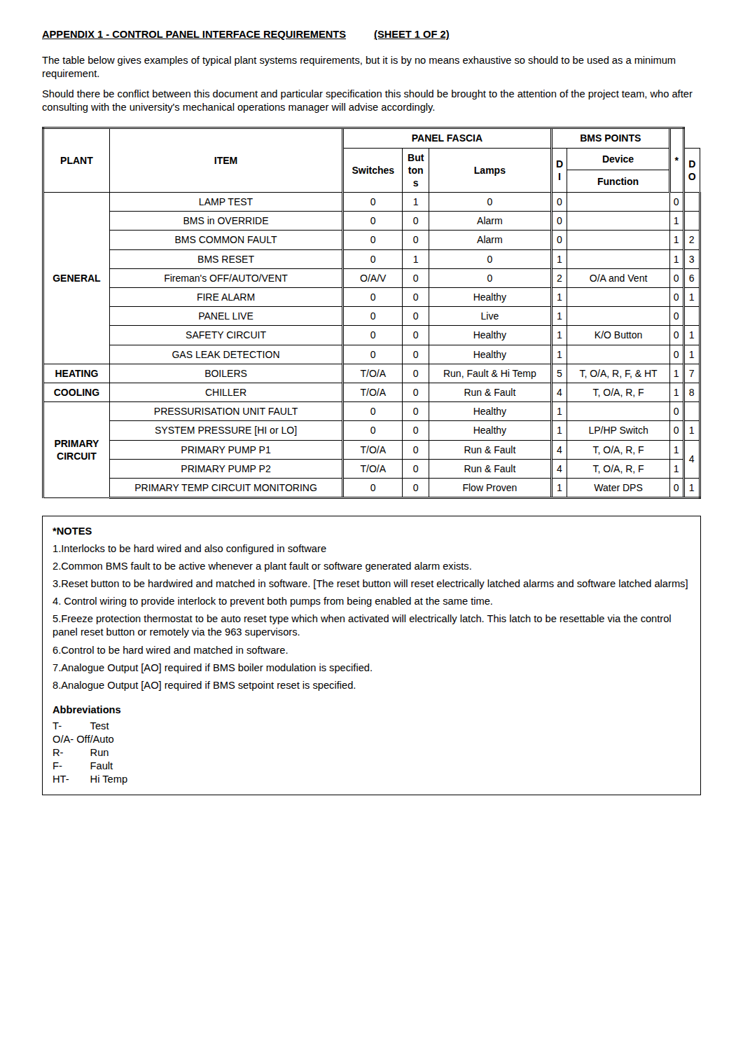APPENDIX 1 - CONTROL PANEL INTERFACE REQUIREMENTS(SHEET 1 OF 2)
The table below gives examples of typical plant systems requirements, but it is by no means exhaustive so should to be used as a minimum requirement.
Should there be conflict between this document and particular specification this should be brought to the attention of the project team, who after consulting with the university's mechanical operations manager will advise accordingly.
| PLANT | ITEM | PANEL FASCIA | BMS POINTS | * |
| --- | --- | --- | --- | --- |
| Switches | But ton s | Lamps | D I | Device | D O |
| Function |
| GENERAL | LAMP TEST | 0 | 1 | 0 | 0 | | 0 | |
| BMS in OVERRIDE | 0 | 0 | Alarm | 0 | | 1 | |
| BMS COMMON FAULT | 0 | 0 | Alarm | 0 | | 1 | 2 |
| BMS RESET | 0 | 1 | 0 | 1 | | 1 | 3 |
| Fireman's OFF/AUTO/VENT | O/A/V | 0 | 0 | 2 | O/A and Vent | 0 | 6 |
| FIRE ALARM | 0 | 0 | Healthy | 1 | | 0 | 1 |
| PANEL LIVE | 0 | 0 | Live | 1 | | 0 | |
| SAFETY CIRCUIT | 0 | 0 | Healthy | 1 | K/O Button | 0 | 1 |
| GAS LEAK DETECTION | 0 | 0 | Healthy | 1 | | 0 | 1 |
| HEATING | BOILERS | T/O/A | 0 | Run, Fault & Hi Temp | 5 | T, O/A, R, F, & HT | 1 | 7 |
| COOLING | CHILLER | T/O/A | 0 | Run & Fault | 4 | T, O/A, R, F | 1 | 8 |
| PRIMARY CIRCUIT | PRESSURISATION UNIT FAULT | 0 | 0 | Healthy | 1 | | 0 | |
| SYSTEM PRESSURE [HI or LO] | 0 | 0 | Healthy | 1 | LP/HP Switch | 0 | 1 |
| PRIMARY PUMP P1 | T/O/A | 0 | Run & Fault | 4 | T, O/A, R, F | 1 | 4 |
| PRIMARY PUMP P2 | T/O/A | 0 | Run & Fault | 4 | T, O/A, R, F | 1 |
| PRIMARY TEMP CIRCUIT MONITORING | 0 | 0 | Flow Proven | 1 | Water DPS | 0 | 1 |
*NOTES
1.Interlocks to be hard wired and also configured in software
2.Common BMS fault to be active whenever a plant fault or software generated alarm exists.
3.Reset button to be hardwired and matched in software. [The reset button will reset electrically latched alarms and software latched alarms]
4. Control wiring to provide interlock to prevent both pumps from being enabled at the same time.
5.Freeze protection thermostat to be auto reset type which when activated will electrically latch. This latch to be resettable via the control panel reset button or remotely via the 963 supervisors.
6.Control to be hard wired and matched in software.
7.Analogue Output [AO] required if BMS boiler modulation is specified.
8.Analogue Output [AO] required if BMS setpoint reset is specified.
Abbreviations
| T- | Test |
| O/A- Off/Auto |
| R- | Run |
| F- | Fault |
| HT- | Hi Temp |